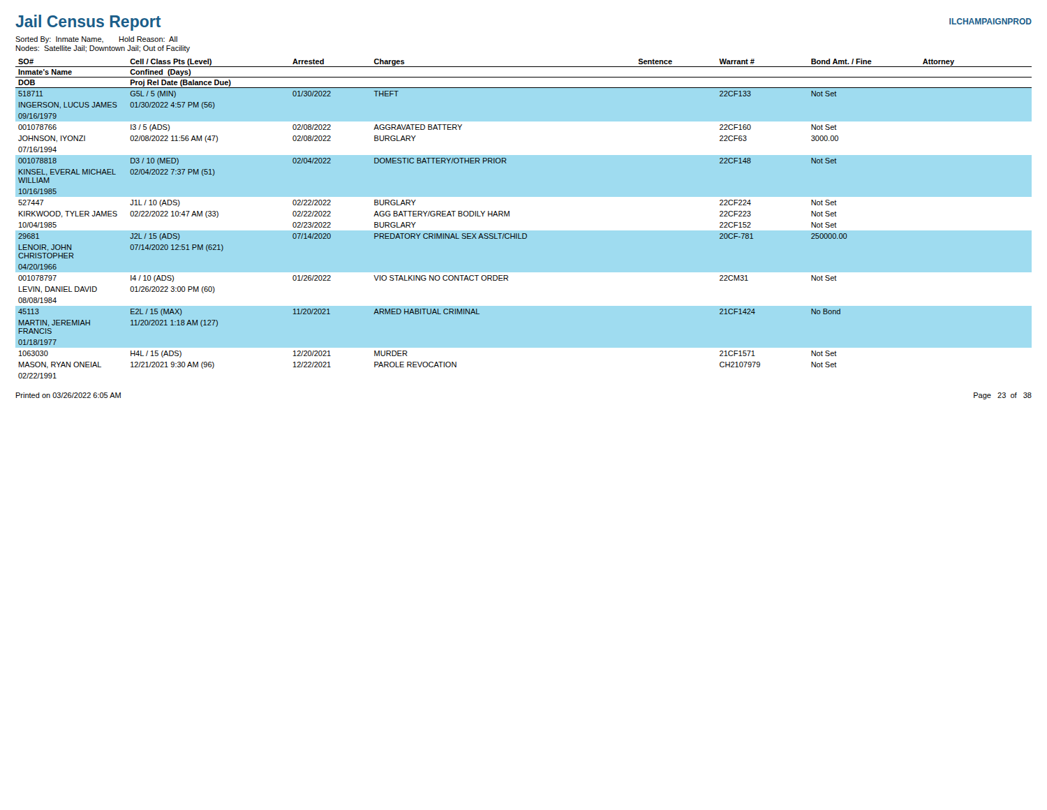Jail Census Report
ILCHAMPAIGNPROD
Sorted By: Inmate Name, Hold Reason: All
Nodes: Satellite Jail; Downtown Jail; Out of Facility
| SO# | Cell / Class Pts (Level) | Arrested | Charges | Sentence | Warrant # | Bond Amt. / Fine | Attorney |
| --- | --- | --- | --- | --- | --- | --- | --- |
| Inmate's Name | Confined (Days) | | | | | | |
| DOB | Proj Rel Date (Balance Due) | | | | | | |
| 518711 | G5L / 5 (MIN) | 01/30/2022 | THEFT | | 22CF133 | Not Set | |
| INGERSON, LUCUS JAMES | 01/30/2022 4:57 PM (56) | | | | | | |
| 09/16/1979 | | | | | | | |
| 001078766 | I3 / 5 (ADS) | 02/08/2022 | AGGRAVATED BATTERY | | 22CF160 | Not Set | |
| JOHNSON, IYONZI | 02/08/2022 11:56 AM (47) | 02/08/2022 | BURGLARY | | 22CF63 | 3000.00 | |
| 07/16/1994 | | | | | | | |
| 001078818 | D3 / 10 (MED) | 02/04/2022 | DOMESTIC BATTERY/OTHER PRIOR | | 22CF148 | Not Set | |
| KINSEL, EVERAL MICHAEL WILLIAM | 02/04/2022 7:37 PM (51) | | | | | | |
| 10/16/1985 | | | | | | | |
| 527447 | J1L / 10 (ADS) | 02/22/2022 | BURGLARY | | 22CF224 | Not Set | |
| KIRKWOOD, TYLER JAMES | 02/22/2022 10:47 AM (33) | 02/22/2022 | AGG BATTERY/GREAT BODILY HARM | | 22CF223 | Not Set | |
| 10/04/1985 | | 02/23/2022 | BURGLARY | | 22CF152 | Not Set | |
| 29681 | J2L / 15 (ADS) | 07/14/2020 | PREDATORY CRIMINAL SEX ASSLT/CHILD | | 20CF-781 | 250000.00 | |
| LENOIR, JOHN CHRISTOPHER | 07/14/2020 12:51 PM (621) | | | | | | |
| 04/20/1966 | | | | | | | |
| 001078797 | I4 / 10 (ADS) | 01/26/2022 | VIO STALKING NO CONTACT ORDER | | 22CM31 | Not Set | |
| LEVIN, DANIEL DAVID | 01/26/2022 3:00 PM (60) | | | | | | |
| 08/08/1984 | | | | | | | |
| 45113 | E2L / 15 (MAX) | 11/20/2021 | ARMED HABITUAL CRIMINAL | | 21CF1424 | No Bond | |
| MARTIN, JEREMIAH FRANCIS | 11/20/2021 1:18 AM (127) | | | | | | |
| 01/18/1977 | | | | | | | |
| 1063030 | H4L / 15 (ADS) | 12/20/2021 | MURDER | | 21CF1571 | Not Set | |
| MASON, RYAN ONEIAL | 12/21/2021 9:30 AM (96) | 12/22/2021 | PAROLE REVOCATION | | CH2107979 | Not Set | |
| 02/22/1991 | | | | | | | |
Printed on 03/26/2022 6:05 AM Page 23 of 38